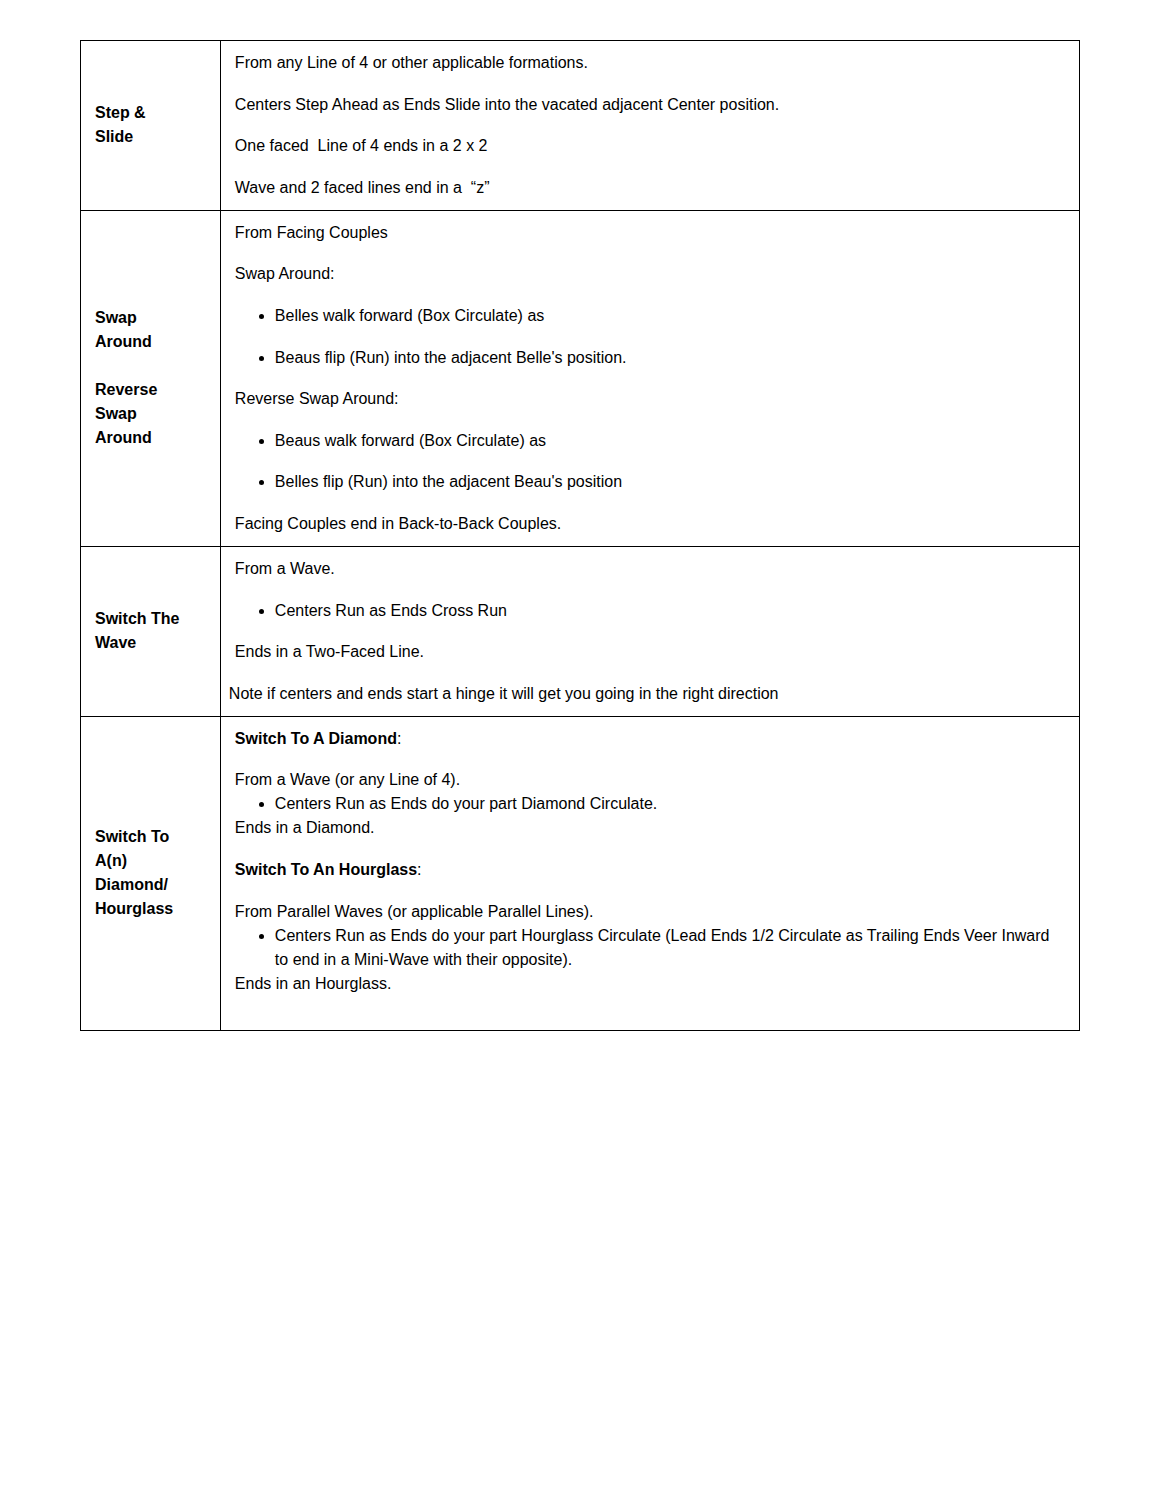| Step & Slide | From any Line of 4 or other applicable formations. Centers Step Ahead as Ends Slide into the vacated adjacent Center position. One faced Line of 4 ends in a 2 x 2 Wave and 2 faced lines end in a “z” |
| Swap Around Reverse Swap Around | From Facing Couples Swap Around: Belles walk forward (Box Circulate) as Beaus flip (Run) into the adjacent Belle's position. Reverse Swap Around: Beaus walk forward (Box Circulate) as Belles flip (Run) into the adjacent Beau's position Facing Couples end in Back-to-Back Couples. |
| Switch The Wave | From a Wave. Centers Run as Ends Cross Run Ends in a Two-Faced Line. Note if centers and ends start a hinge it will get you going in the right direction |
| Switch To A(n) Diamond/ Hourglass | Switch To A Diamond : From a Wave (or any Line of 4). Centers Run as Ends do your part Diamond Circulate. Ends in a Diamond. Switch To An Hourglass : From Parallel Waves (or applicable Parallel Lines). Centers Run as Ends do your part Hourglass Circulate (Lead Ends 1/2 Circulate as Trailing Ends Veer Inward to end in a Mini-Wave with their opposite). Ends in an Hourglass. |